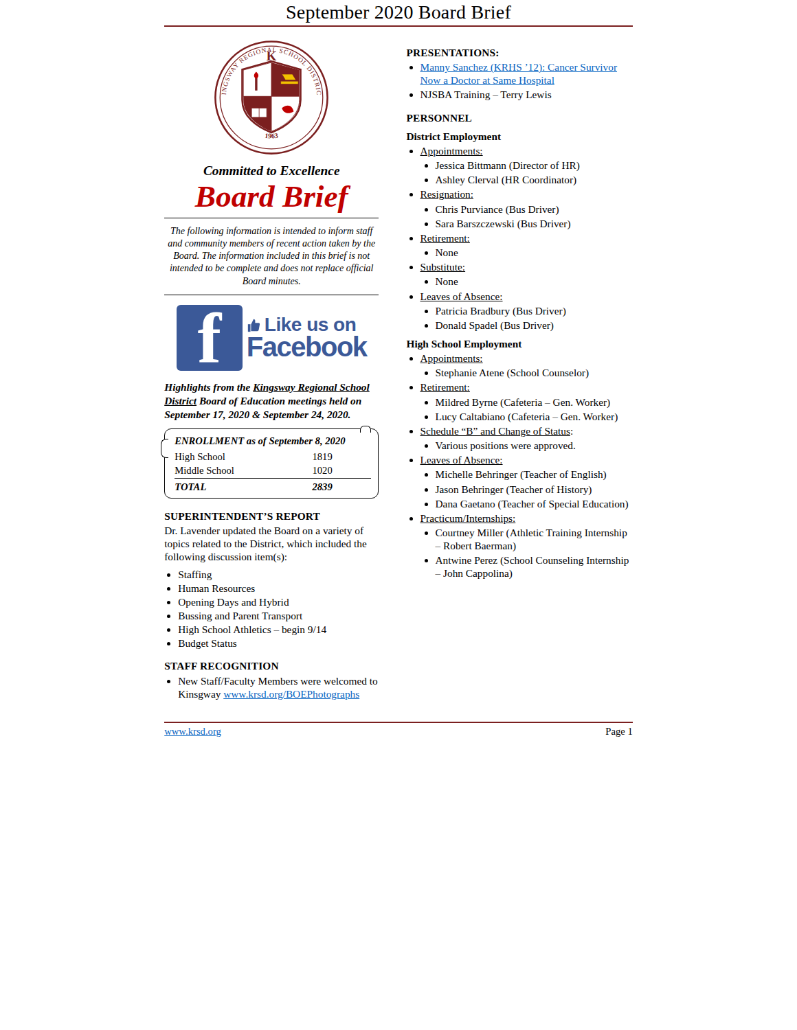September 2020 Board Brief
KINGSWAY REGIONAL SCHOOL DISTRICT 1963 K
Committed to Excellence
Board Brief
The following information is intended to inform staff and community members of recent action taken by the Board. The information included in this brief is not intended to be complete and does not replace official Board minutes.
f Like us on Facebook
Highlights from the Kingsway Regional School District Board of Education meetings held on September 17, 2020 & September 24, 2020.
ENROLLMENT as of September 8, 2020
| High School | 1819 |
| Middle School | 1020 |
| TOTAL | 2839 |
SUPERINTENDENT’S REPORT
Dr. Lavender updated the Board on a variety of topics related to the District, which included the following discussion item(s):
Staffing
Human Resources
Opening Days and Hybrid
Bussing and Parent Transport
High School Athletics – begin 9/14
Budget Status
STAFF RECOGNITION
New Staff/Faculty Members were welcomed to Kinsgway www.krsd.org/BOEPhotographs
PRESENTATIONS:
Manny Sanchez (KRHS ’12): Cancer Survivor Now a Doctor at Same Hospital
NJSBA Training – Terry Lewis
PERSONNEL
District Employment
Appointments:
Jessica Bittmann (Director of HR)
Ashley Clerval (HR Coordinator)
Resignation:
Chris Purviance (Bus Driver)
Sara Barszczewski (Bus Driver)
Retirement:
None
Substitute:
None
Leaves of Absence:
Patricia Bradbury (Bus Driver)
Donald Spadel (Bus Driver)
High School Employment
Appointments:
Stephanie Atene (School Counselor)
Retirement:
Mildred Byrne (Cafeteria – Gen. Worker)
Lucy Caltabiano (Cafeteria – Gen. Worker)
Schedule “B” and Change of Status:
Various positions were approved.
Leaves of Absence:
Michelle Behringer (Teacher of English)
Jason Behringer (Teacher of History)
Dana Gaetano (Teacher of Special Education)
Practicum/Internships:
Courtney Miller (Athletic Training Internship – Robert Baerman)
Antwine Perez (School Counseling Internship – John Cappolina)
www.krsd.org Page 1